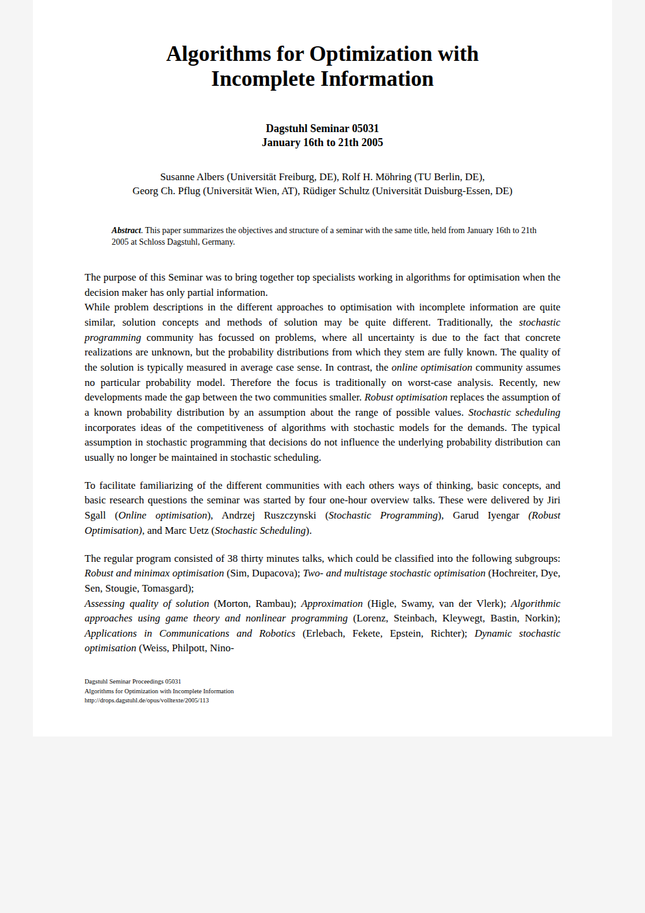Algorithms for Optimization with
Incomplete Information
Dagstuhl Seminar 05031
January 16th to 21th 2005
Susanne Albers (Universität Freiburg, DE), Rolf H. Möhring (TU Berlin, DE),
Georg Ch. Pflug (Universität Wien, AT), Rüdiger Schultz (Universität Duisburg-Essen, DE)
Abstract. This paper summarizes the objectives and structure of a seminar with the same title, held from January 16th to 21th 2005 at Schloss Dagstuhl, Germany.
The purpose of this Seminar was to bring together top specialists working in algorithms for optimisation when the decision maker has only partial information.
While problem descriptions in the different approaches to optimisation with incomplete information are quite similar, solution concepts and methods of solution may be quite different. Traditionally, the stochastic programming community has focussed on problems, where all uncertainty is due to the fact that concrete realizations are unknown, but the probability distributions from which they stem are fully known. The quality of the solution is typically measured in average case sense. In contrast, the online optimisation community assumes no particular probability model. Therefore the focus is traditionally on worst-case analysis. Recently, new developments made the gap between the two communities smaller. Robust optimisation replaces the assumption of a known probability distribution by an assumption about the range of possible values. Stochastic scheduling incorporates ideas of the competitiveness of algorithms with stochastic models for the demands. The typical assumption in stochastic programming that decisions do not influence the underlying probability distribution can usually no longer be maintained in stochastic scheduling.
To facilitate familiarizing of the different communities with each others ways of thinking, basic concepts, and basic research questions the seminar was started by four one-hour overview talks. These were delivered by Jiri Sgall (Online optimisation), Andrzej Ruszczynski (Stochastic Programming), Garud Iyengar (Robust Optimisation), and Marc Uetz (Stochastic Scheduling).
The regular program consisted of 38 thirty minutes talks, which could be classified into the following subgroups: Robust and minimax optimisation (Sim, Dupacova); Two- and multistage stochastic optimisation (Hochreiter, Dye, Sen, Stougie, Tomasgard);
Assessing quality of solution (Morton, Rambau); Approximation (Higle, Swamy, van der Vlerk); Algorithmic approaches using game theory and nonlinear programming (Lorenz, Steinbach, Kleywegt, Bastin, Norkin); Applications in Communications and Robotics (Erlebach, Fekete, Epstein, Richter); Dynamic stochastic optimisation (Weiss, Philpott, Nino-
Dagstuhl Seminar Proceedings 05031
Algorithms for Optimization with Incomplete Information
http://drops.dagstuhl.de/opus/volltexte/2005/113